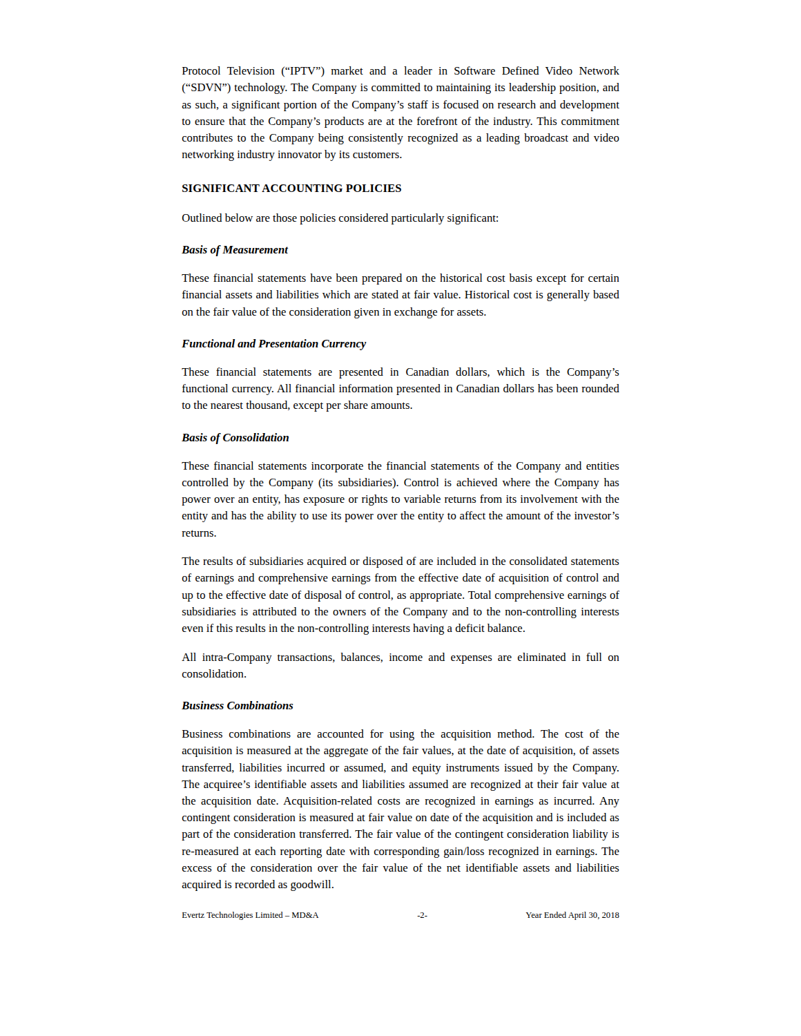Protocol Television (“IPTV”) market and a leader in Software Defined Video Network (“SDVN”) technology. The Company is committed to maintaining its leadership position, and as such, a significant portion of the Company’s staff is focused on research and development to ensure that the Company’s products are at the forefront of the industry. This commitment contributes to the Company being consistently recognized as a leading broadcast and video networking industry innovator by its customers.
SIGNIFICANT ACCOUNTING POLICIES
Outlined below are those policies considered particularly significant:
Basis of Measurement
These financial statements have been prepared on the historical cost basis except for certain financial assets and liabilities which are stated at fair value. Historical cost is generally based on the fair value of the consideration given in exchange for assets.
Functional and Presentation Currency
These financial statements are presented in Canadian dollars, which is the Company’s functional currency. All financial information presented in Canadian dollars has been rounded to the nearest thousand, except per share amounts.
Basis of Consolidation
These financial statements incorporate the financial statements of the Company and entities controlled by the Company (its subsidiaries). Control is achieved where the Company has power over an entity, has exposure or rights to variable returns from its involvement with the entity and has the ability to use its power over the entity to affect the amount of the investor’s returns.
The results of subsidiaries acquired or disposed of are included in the consolidated statements of earnings and comprehensive earnings from the effective date of acquisition of control and up to the effective date of disposal of control, as appropriate. Total comprehensive earnings of subsidiaries is attributed to the owners of the Company and to the non-controlling interests even if this results in the non-controlling interests having a deficit balance.
All intra-Company transactions, balances, income and expenses are eliminated in full on consolidation.
Business Combinations
Business combinations are accounted for using the acquisition method. The cost of the acquisition is measured at the aggregate of the fair values, at the date of acquisition, of assets transferred, liabilities incurred or assumed, and equity instruments issued by the Company. The acquiree’s identifiable assets and liabilities assumed are recognized at their fair value at the acquisition date. Acquisition-related costs are recognized in earnings as incurred. Any contingent consideration is measured at fair value on date of the acquisition and is included as part of the consideration transferred. The fair value of the contingent consideration liability is re-measured at each reporting date with corresponding gain/loss recognized in earnings. The excess of the consideration over the fair value of the net identifiable assets and liabilities acquired is recorded as goodwill.
Evertz Technologies Limited – MD&A
-2-
Year Ended April 30, 2018